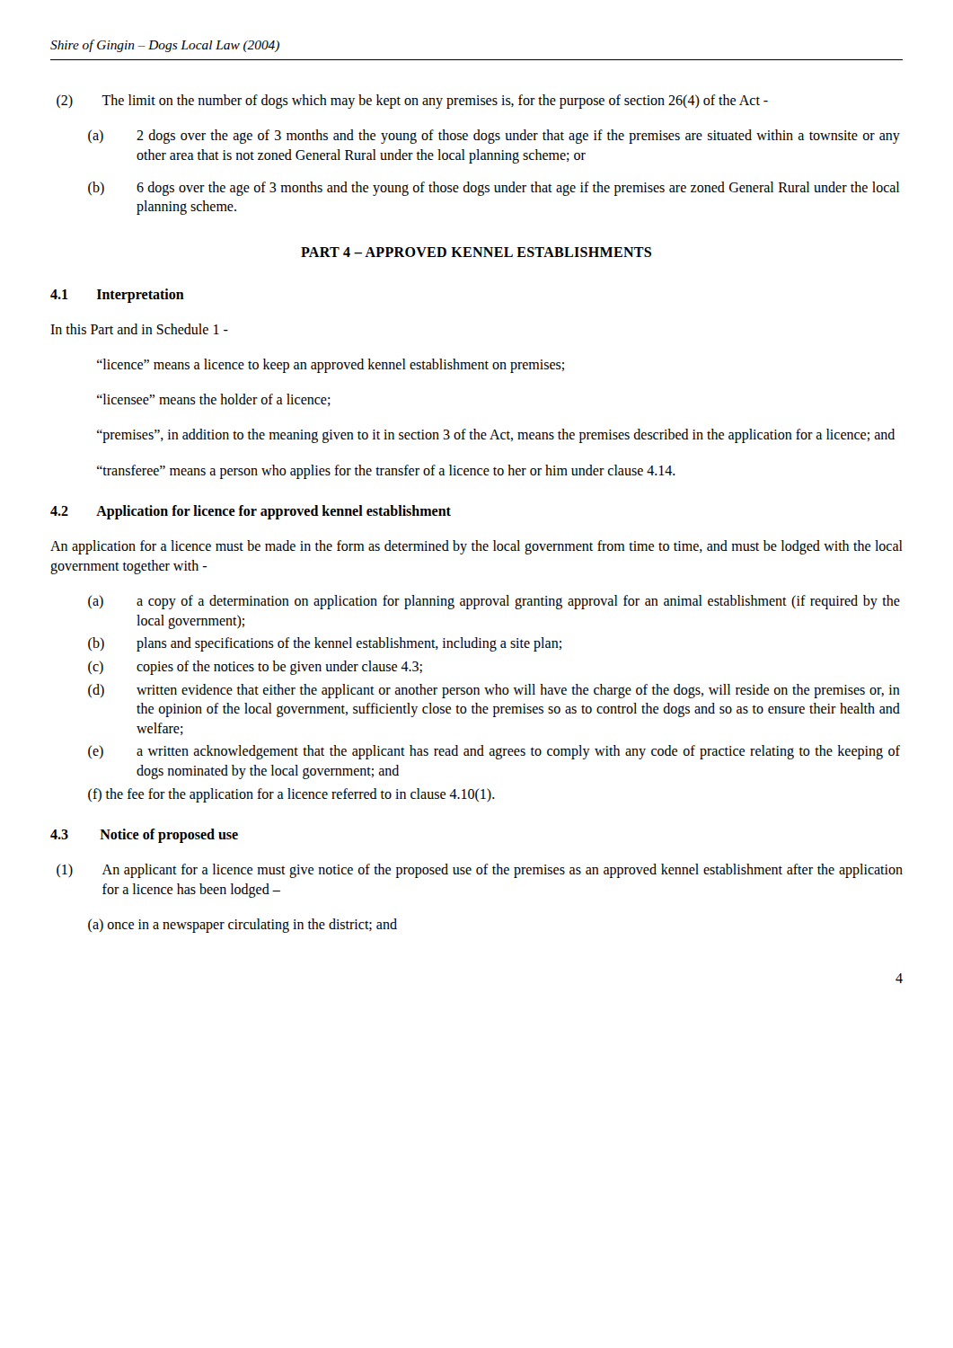Shire of Gingin – Dogs Local Law (2004)
(2)
The limit on the number of dogs which may be kept on any premises is, for the purpose of section 26(4) of the Act -
(a)
2 dogs over the age of 3 months and the young of those dogs under that age if the premises are situated within a townsite or any other area that is not zoned General Rural under the local planning scheme; or
(b)
6 dogs over the age of 3 months and the young of those dogs under that age if the premises are zoned General Rural under the local planning scheme.
PART 4 – APPROVED KENNEL ESTABLISHMENTS
4.1 Interpretation
In this Part and in Schedule 1 -
“licence” means a licence to keep an approved kennel establishment on premises;
“licensee” means the holder of a licence;
“premises”, in addition to the meaning given to it in section 3 of the Act, means the premises described in the application for a licence; and
“transferee” means a person who applies for the transfer of a licence to her or him under clause 4.14.
4.2 Application for licence for approved kennel establishment
An application for a licence must be made in the form as determined by the local government from time to time, and must be lodged with the local government together with -
(a)
a copy of a determination on application for planning approval granting approval for an animal establishment (if required by the local government);
(b)
plans and specifications of the kennel establishment, including a site plan;
(c)
copies of the notices to be given under clause 4.3;
(d)
written evidence that either the applicant or another person who will have the charge of the dogs, will reside on the premises or, in the opinion of the local government, sufficiently close to the premises so as to control the dogs and so as to ensure their health and welfare;
(e)
a written acknowledgement that the applicant has read and agrees to comply with any code of practice relating to the keeping of dogs nominated by the local government; and
(f) the fee for the application for a licence referred to in clause 4.10(1).
4.3 Notice of proposed use
(1)
An applicant for a licence must give notice of the proposed use of the premises as an approved kennel establishment after the application for a licence has been lodged –
(a) once in a newspaper circulating in the district; and
4